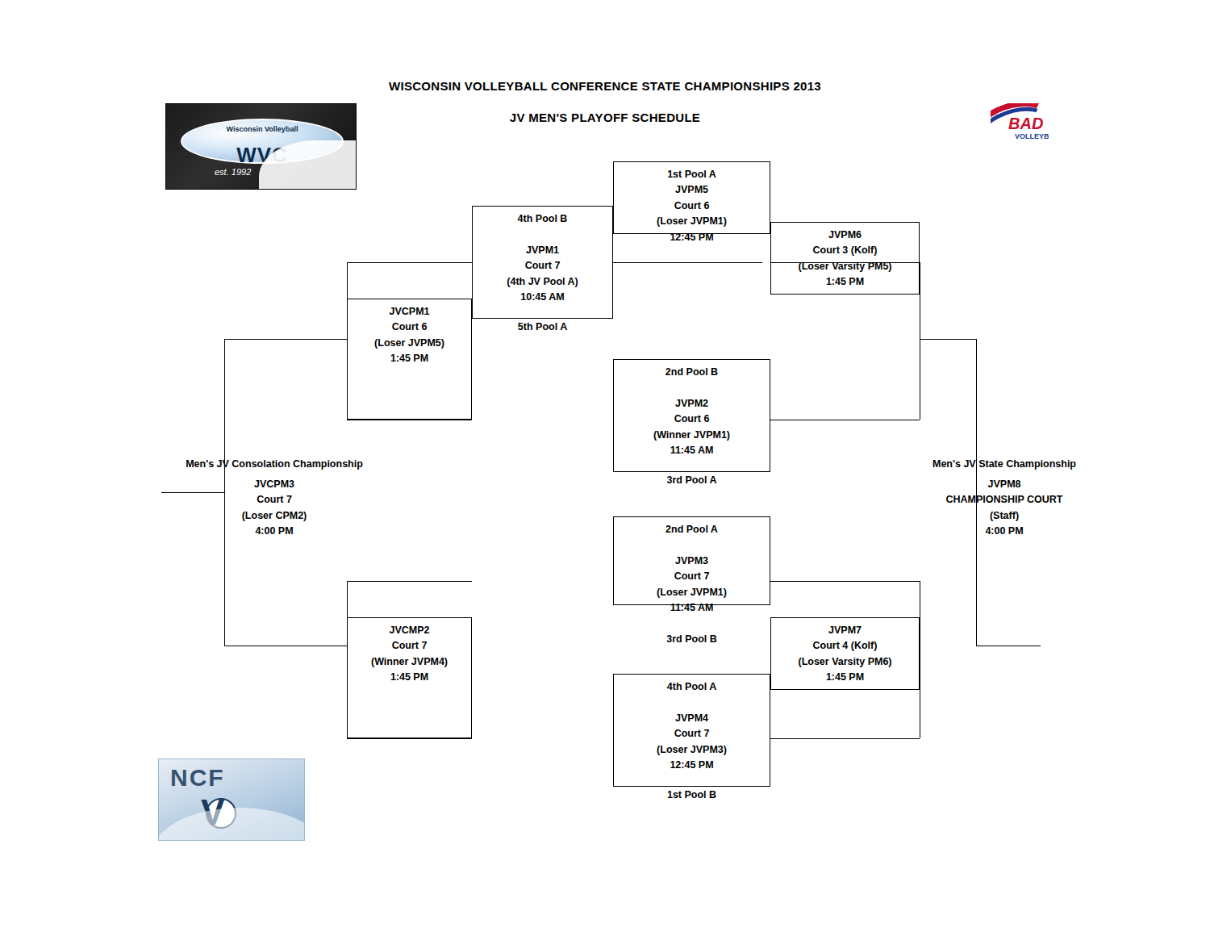WISCONSIN VOLLEYBALL CONFERENCE STATE CHAMPIONSHIPS 2013
JV MEN'S PLAYOFF SCHEDULE
Wisconsin Volleyball
WVC
est. 1992
BAD
VOLLEYBALL
NCF
V
1st Pool A
JVPM5
Court 6
(Loser JVPM1)
12:45 PM
4th Pool B
JVPM1
Court 7
(4th JV Pool A)
10:45 AM
5th Pool A
JVPM6
Court 3 (Kolf)
(Loser Varsity PM5)
1:45 PM
JVCPM1
Court 6
(Loser JVPM5)
1:45 PM
2nd Pool B
JVPM2
Court 6
(Winner JVPM1)
11:45 AM
3rd Pool A
Men's JV Consolation Championship
JVCPM3
Court 7
(Loser CPM2)
4:00 PM
Men's JV State Championship
JVPM8
CHAMPIONSHIP COURT
(Staff)
4:00 PM
2nd Pool A
JVPM3
Court 7
(Loser JVPM1)
11:45 AM
3rd Pool B
JVCMP2
Court 7
(Winner JVPM4)
1:45 PM
JVPM7
Court 4 (Kolf)
(Loser Varsity PM6)
1:45 PM
4th Pool A
JVPM4
Court 7
(Loser JVPM3)
12:45 PM
1st Pool B